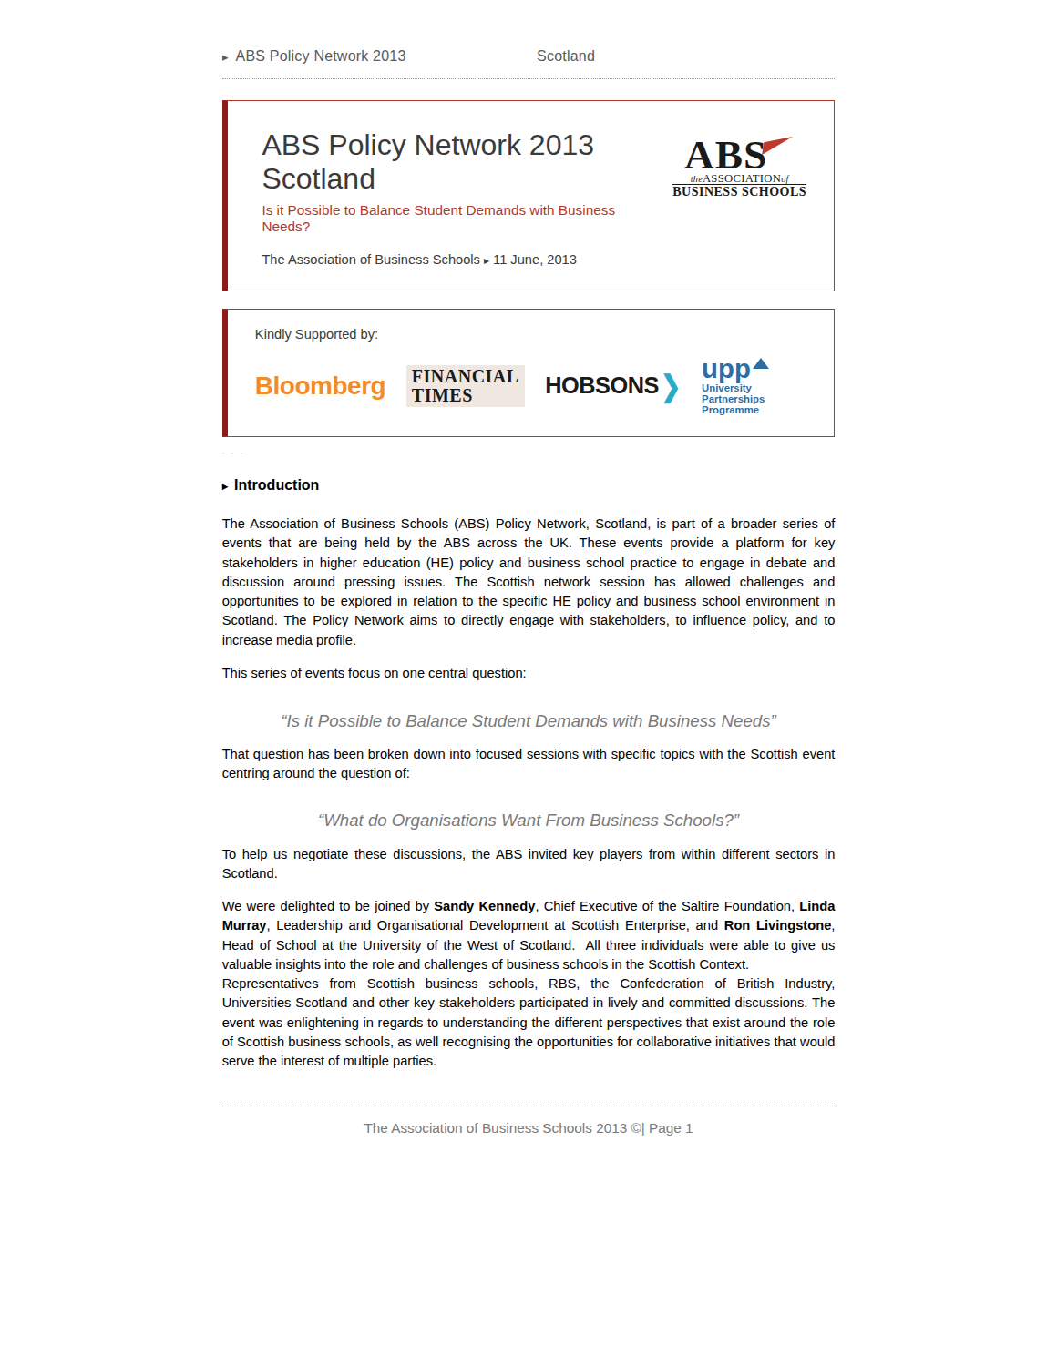▸ ABS Policy Network 2013 Scotland
ABS Policy Network 2013
Scotland
Is it Possible to Balance Student Demands with Business Needs?
The Association of Business Schools ▸ 11 June, 2013
ABS
the ASSOCIATIONof
BUSINESS SCHOOLS
Kindly Supported by:
Bloomberg
FINANCIAL
TIMES
HOBSONS❯
upp
University Partnerships
Programme
· · ·
▸ Introduction
The Association of Business Schools (ABS) Policy Network, Scotland, is part of a broader series of events that are being held by the ABS across the UK. These events provide a platform for key stakeholders in higher education (HE) policy and business school practice to engage in debate and discussion around pressing issues. The Scottish network session has allowed challenges and opportunities to be explored in relation to the specific HE policy and business school environment in Scotland. The Policy Network aims to directly engage with stakeholders, to influence policy, and to increase media profile.
This series of events focus on one central question:
“Is it Possible to Balance Student Demands with Business Needs”
That question has been broken down into focused sessions with specific topics with the Scottish event centring around the question of:
“What do Organisations Want From Business Schools?”
To help us negotiate these discussions, the ABS invited key players from within different sectors in Scotland.
We were delighted to be joined by Sandy Kennedy, Chief Executive of the Saltire Foundation, Linda Murray, Leadership and Organisational Development at Scottish Enterprise, and Ron Livingstone, Head of School at the University of the West of Scotland. All three individuals were able to give us valuable insights into the role and challenges of business schools in the Scottish Context.
Representatives from Scottish business schools, RBS, the Confederation of British Industry, Universities Scotland and other key stakeholders participated in lively and committed discussions. The event was enlightening in regards to understanding the different perspectives that exist around the role of Scottish business schools, as well recognising the opportunities for collaborative initiatives that would serve the interest of multiple parties.
The Association of Business Schools 2013 ©| Page 1